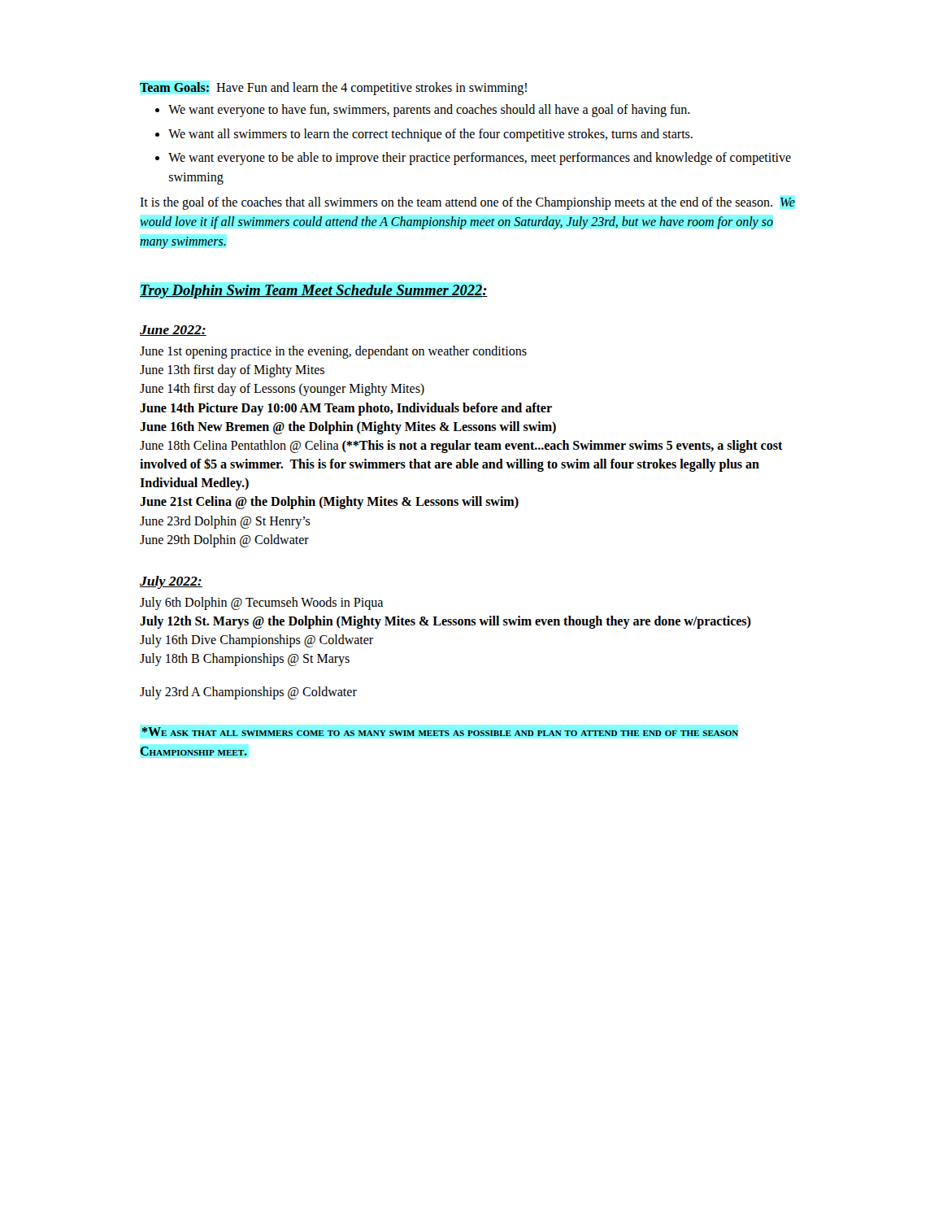Team Goals: Have Fun and learn the 4 competitive strokes in swimming!
We want everyone to have fun, swimmers, parents and coaches should all have a goal of having fun.
We want all swimmers to learn the correct technique of the four competitive strokes, turns and starts.
We want everyone to be able to improve their practice performances, meet performances and knowledge of competitive swimming
It is the goal of the coaches that all swimmers on the team attend one of the Championship meets at the end of the season. We would love it if all swimmers could attend the A Championship meet on Saturday, July 23rd, but we have room for only so many swimmers.
Troy Dolphin Swim Team Meet Schedule Summer 2022:
June 2022:
June 1st opening practice in the evening, dependant on weather conditions
June 13th first day of Mighty Mites
June 14th first day of Lessons (younger Mighty Mites)
June 14th Picture Day 10:00 AM Team photo, Individuals before and after
June 16th New Bremen @ the Dolphin (Mighty Mites & Lessons will swim)
June 18th Celina Pentathlon @ Celina (**This is not a regular team event...each Swimmer swims 5 events, a slight cost involved of $5 a swimmer. This is for swimmers that are able and willing to swim all four strokes legally plus an Individual Medley.)
June 21st Celina @ the Dolphin (Mighty Mites & Lessons will swim)
June 23rd Dolphin @ St Henry’s
June 29th Dolphin @ Coldwater
July 2022:
July 6th Dolphin @ Tecumseh Woods in Piqua
July 12th St. Marys @ the Dolphin (Mighty Mites & Lessons will swim even though they are done w/practices)
July 16th Dive Championships @ Coldwater
July 18th B Championships @ St Marys
July 23rd A Championships @ Coldwater
*We ask that all swimmers come to as many swim meets as possible and plan to attend the end of the season Championship meet.